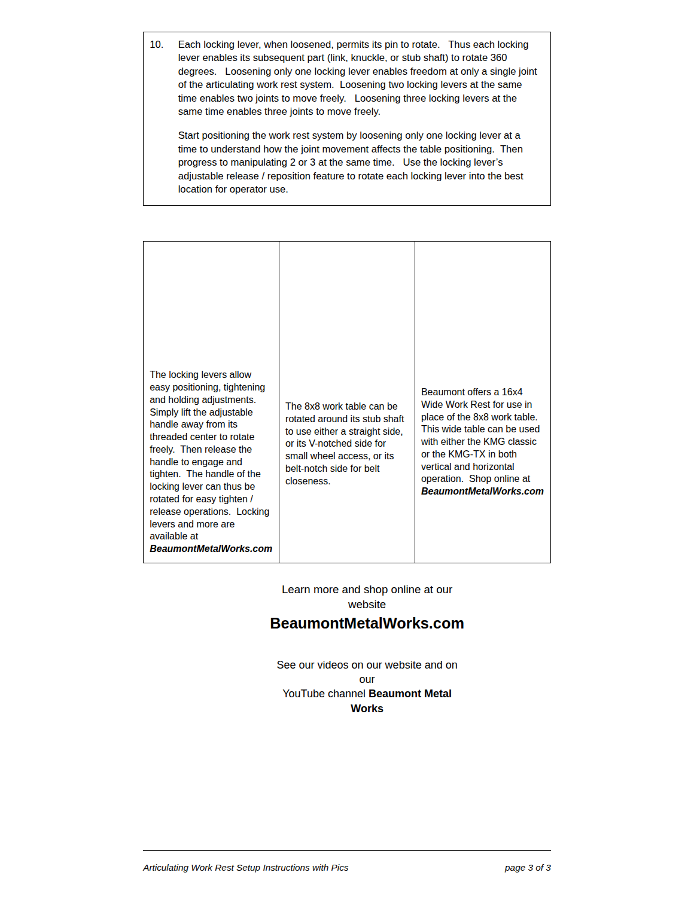10.
Each locking lever, when loosened, permits its pin to rotate. Thus each locking lever enables its subsequent part (link, knuckle, or stub shaft) to rotate 360 degrees. Loosening only one locking lever enables freedom at only a single joint of the articulating work rest system. Loosening two locking levers at the same time enables two joints to move freely. Loosening three locking levers at the same time enables three joints to move freely.
Start positioning the work rest system by loosening only one locking lever at a time to understand how the joint movement affects the table positioning. Then progress to manipulating 2 or 3 at the same time. Use the locking lever’s adjustable release / reposition feature to rotate each locking lever into the best location for operator use.
| The locking levers allow easy positioning, tightening and holding adjustments. Simply lift the adjustable handle away from its threaded center to rotate freely. Then release the handle to engage and tighten. The handle of the locking lever can thus be rotated for easy tighten / release operations. Locking levers and more are available at BeaumontMetalWorks.com | The 8x8 work table can be rotated around its stub shaft to use either a straight side, or its V-notched side for small wheel access, or its belt-notch side for belt closeness. | Beaumont offers a 16x4 Wide Work Rest for use in place of the 8x8 work table. This wide table can be used with either the KMG classic or the KMG-TX in both vertical and horizontal operation. Shop online at BeaumontMetalWorks.com |
Learn more and shop online at our website
BeaumontMetalWorks.com
See our videos on our website and on our
YouTube channel Beaumont Metal Works
Articulating Work Rest Setup Instructions with Pics page 3 of 3